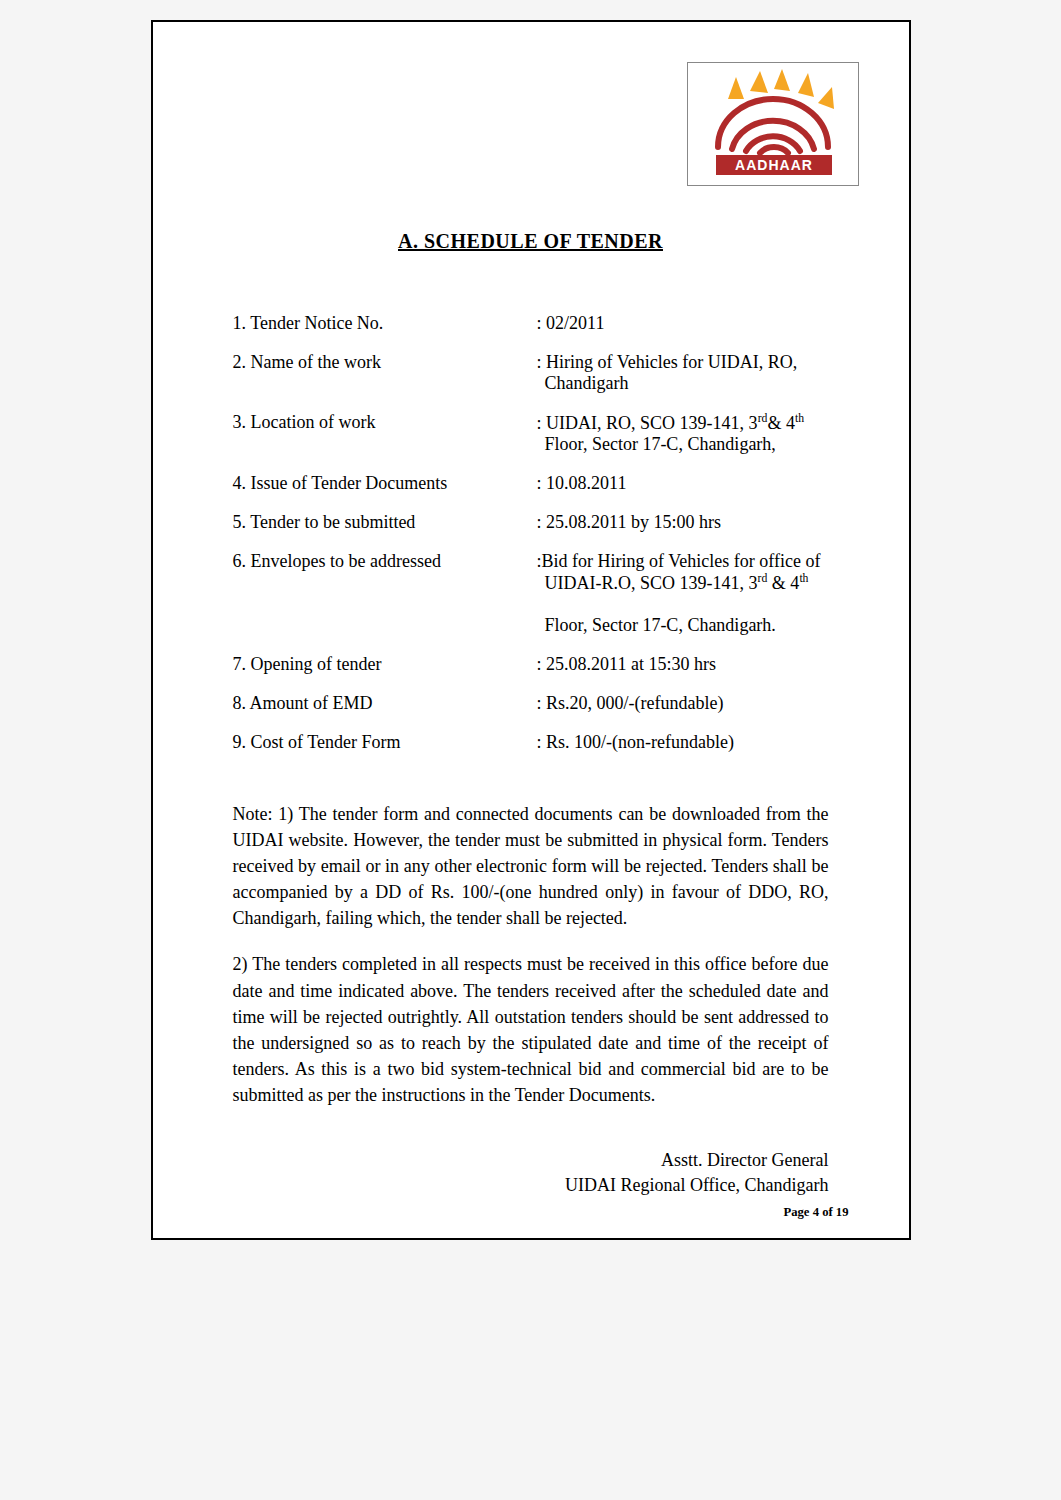AADHAAR
A. SCHEDULE OF TENDER
| 1. Tender Notice No. | : 02/2011 |
| 2. Name of the work | : Hiring of Vehicles for UIDAI, RO, Chandigarh |
| 3. Location of work | : UIDAI, RO, SCO 139-141, 3 rd & 4 th Floor, Sector 17-C, Chandigarh, |
| 4. Issue of Tender Documents | : 10.08.2011 |
| 5. Tender to be submitted | : 25.08.2011 by 15:00 hrs |
| 6. Envelopes to be addressed | :Bid for Hiring of Vehicles for office of UIDAI-R.O, SCO 139-141, 3 rd & 4 th Floor, Sector 17-C, Chandigarh. |
| 7. Opening of tender | : 25.08.2011 at 15:30 hrs |
| 8. Amount of EMD | : Rs.20, 000/-(refundable) |
| 9. Cost of Tender Form | : Rs. 100/-(non-refundable) |
Note: 1) The tender form and connected documents can be downloaded from the UIDAI website. However, the tender must be submitted in physical form. Tenders received by email or in any other electronic form will be rejected. Tenders shall be accompanied by a DD of Rs. 100/-(one hundred only) in favour of DDO, RO, Chandigarh, failing which, the tender shall be rejected.
2) The tenders completed in all respects must be received in this office before due date and time indicated above. The tenders received after the scheduled date and time will be rejected outrightly. All outstation tenders should be sent addressed to the undersigned so as to reach by the stipulated date and time of the receipt of tenders. As this is a two bid system-technical bid and commercial bid are to be submitted as per the instructions in the Tender Documents.
Asstt. Director General
UIDAI Regional Office, Chandigarh
Page 4 of 19